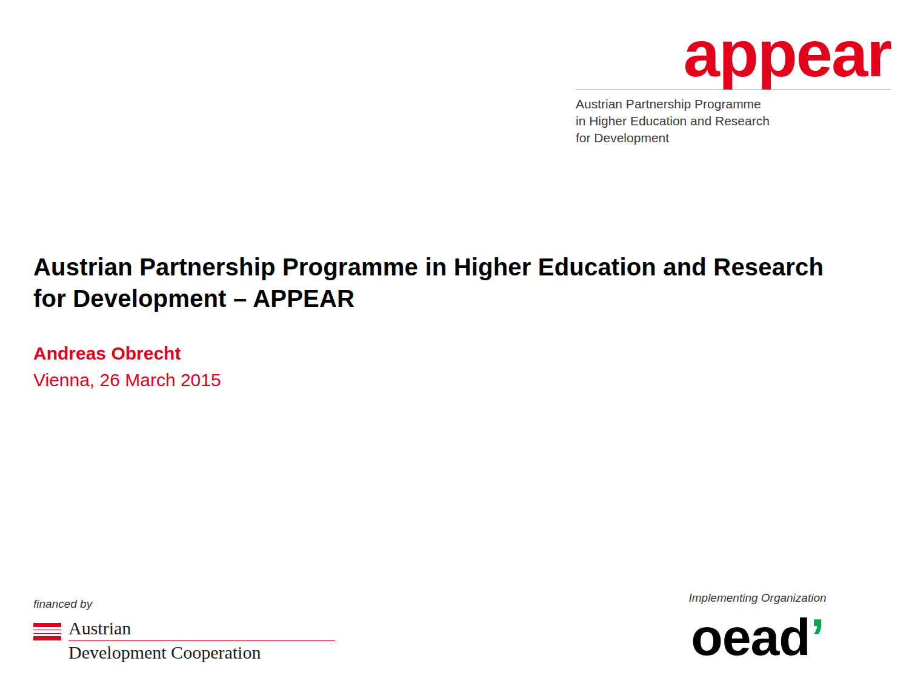appear
Austrian Partnership Programme
in Higher Education and Research
for Development
Austrian Partnership Programme in Higher Education and Research for Development – APPEAR
Andreas Obrecht
Vienna, 26 March 2015
financed by
Austrian Development Cooperation
Implementing Organization
oead’